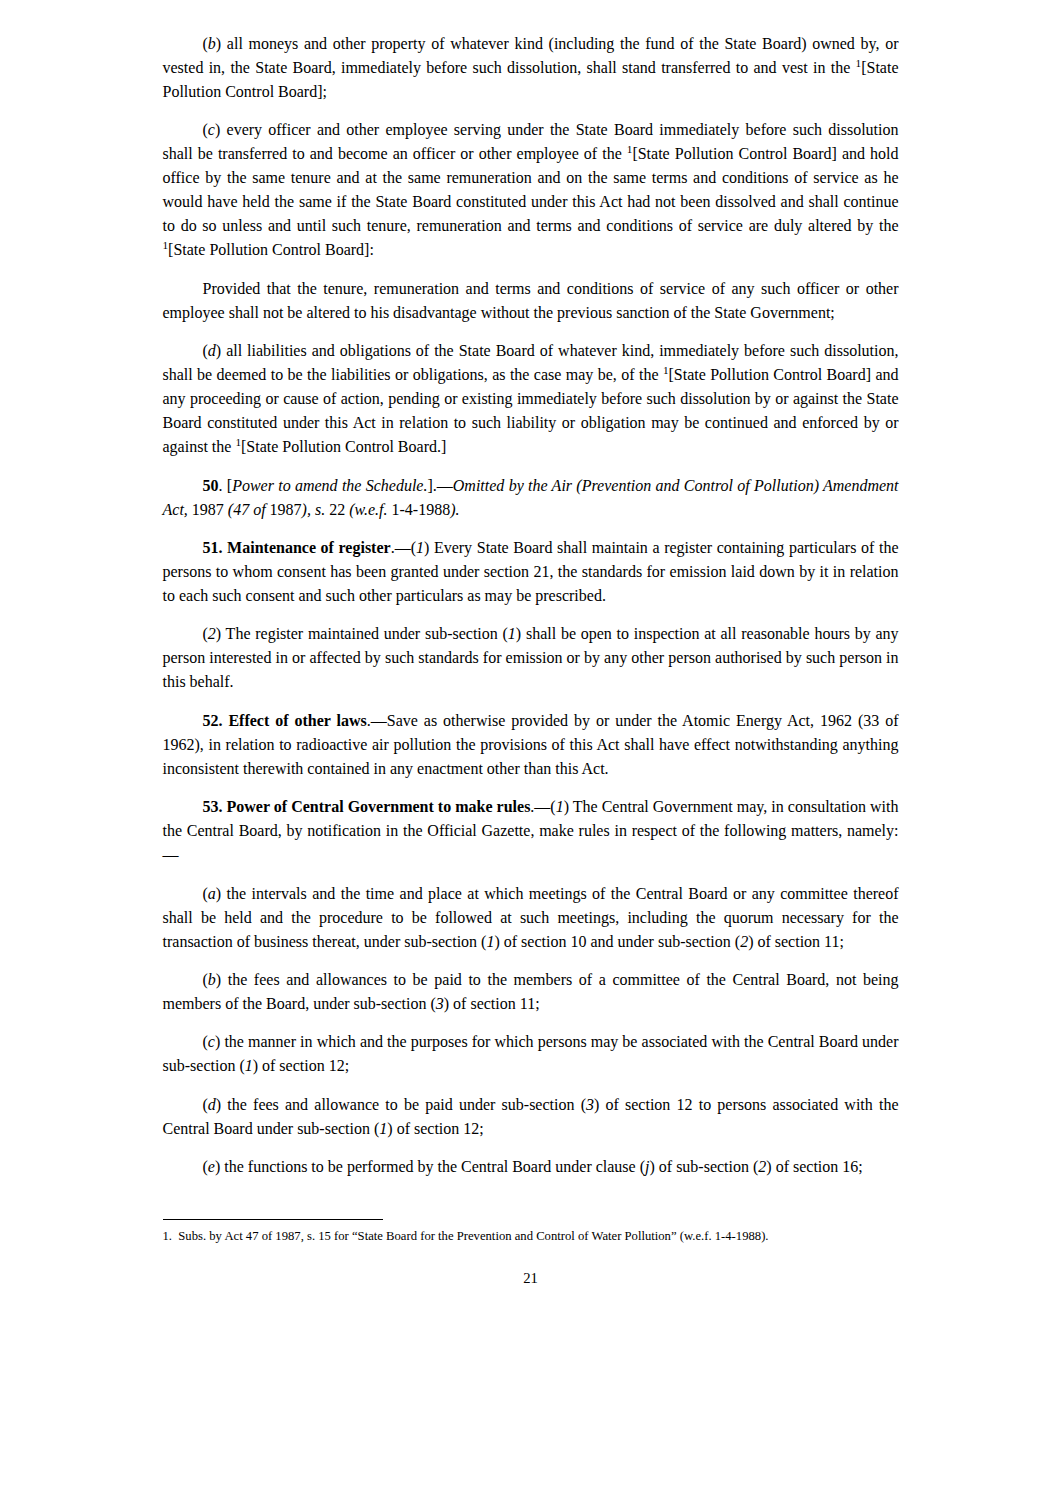(b) all moneys and other property of whatever kind (including the fund of the State Board) owned by, or vested in, the State Board, immediately before such dissolution, shall stand transferred to and vest in the 1[State Pollution Control Board];
(c) every officer and other employee serving under the State Board immediately before such dissolution shall be transferred to and become an officer or other employee of the 1[State Pollution Control Board] and hold office by the same tenure and at the same remuneration and on the same terms and conditions of service as he would have held the same if the State Board constituted under this Act had not been dissolved and shall continue to do so unless and until such tenure, remuneration and terms and conditions of service are duly altered by the 1[State Pollution Control Board]:
Provided that the tenure, remuneration and terms and conditions of service of any such officer or other employee shall not be altered to his disadvantage without the previous sanction of the State Government;
(d) all liabilities and obligations of the State Board of whatever kind, immediately before such dissolution, shall be deemed to be the liabilities or obligations, as the case may be, of the 1[State Pollution Control Board] and any proceeding or cause of action, pending or existing immediately before such dissolution by or against the State Board constituted under this Act in relation to such liability or obligation may be continued and enforced by or against the 1[State Pollution Control Board.]
50. [Power to amend the Schedule.].—Omitted by the Air (Prevention and Control of Pollution) Amendment Act, 1987 (47 of 1987), s. 22 (w.e.f. 1-4-1988).
51. Maintenance of register.—(1) Every State Board shall maintain a register containing particulars of the persons to whom consent has been granted under section 21, the standards for emission laid down by it in relation to each such consent and such other particulars as may be prescribed.
(2) The register maintained under sub-section (1) shall be open to inspection at all reasonable hours by any person interested in or affected by such standards for emission or by any other person authorised by such person in this behalf.
52. Effect of other laws.—Save as otherwise provided by or under the Atomic Energy Act, 1962 (33 of 1962), in relation to radioactive air pollution the provisions of this Act shall have effect notwithstanding anything inconsistent therewith contained in any enactment other than this Act.
53. Power of Central Government to make rules.—(1) The Central Government may, in consultation with the Central Board, by notification in the Official Gazette, make rules in respect of the following matters, namely:—
(a) the intervals and the time and place at which meetings of the Central Board or any committee thereof shall be held and the procedure to be followed at such meetings, including the quorum necessary for the transaction of business thereat, under sub-section (1) of section 10 and under sub-section (2) of section 11;
(b) the fees and allowances to be paid to the members of a committee of the Central Board, not being members of the Board, under sub-section (3) of section 11;
(c) the manner in which and the purposes for which persons may be associated with the Central Board under sub-section (1) of section 12;
(d) the fees and allowance to be paid under sub-section (3) of section 12 to persons associated with the Central Board under sub-section (1) of section 12;
(e) the functions to be performed by the Central Board under clause (j) of sub-section (2) of section 16;
1. Subs. by Act 47 of 1987, s. 15 for “State Board for the Prevention and Control of Water Pollution” (w.e.f. 1-4-1988).
21